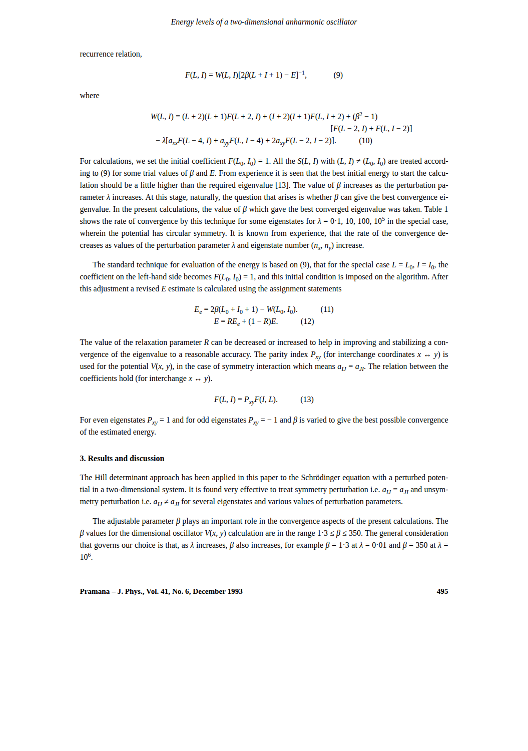Energy levels of a two-dimensional anharmonic oscillator
recurrence relation,
F(L, I) = W(L, I)[2β(L + I + 1) − E]−1,
(9)
where
W(L, I) = (L + 2)(L + 1)F(L + 2, I) + (I + 2)(I + 1)F(L, I + 2) + (β2 − 1)
[F(L − 2, I) + F(L, I − 2)]
− λ[axxF(L − 4, I) + ayyF(L, I − 4) + 2axyF(L − 2, I − 2)].
(10)
For calculations, we set the initial coefficient F(L0, I0) = 1. All the S(L, I) with (L, I) ≠ (L0, I0) are treated according to (9) for some trial values of β and E. From experience it is seen that the best initial energy to start the calculation should be a little higher than the required eigenvalue [13]. The value of β increases as the perturbation parameter λ increases. At this stage, naturally, the question that arises is whether β can give the best convergence eigenvalue. In the present calculations, the value of β which gave the best converged eigenvalue was taken. Table 1 shows the rate of convergence by this technique for some eigenstates for λ = 0·1, 10, 100, 105 in the special case, wherein the potential has circular symmetry. It is known from experience, that the rate of the convergence decreases as values of the perturbation parameter λ and eigenstate number (nx, ny) increase.
The standard technique for evaluation of the energy is based on (9), that for the special case L = L0, I = I0, the coefficient on the left-hand side becomes F(L0, I0) = 1, and this initial condition is imposed on the algorithm. After this adjustment a revised E estimate is calculated using the assignment statements
Ee = 2β(L0 + I0 + 1) − W(L0, I0).
(11)
E = REe + (1 − R)E.
(12)
The value of the relaxation parameter R can be decreased or increased to help in improving and stabilizing a convergence of the eigenvalue to a reasonable accuracy. The parity index Pxy (for interchange coordinates x ↔ y) is used for the potential V(x, y), in the case of symmetry interaction which means aIJ = aJI. The relation between the coefficients hold (for interchange x ↔ y).
F(L, I) = PxyF(I, L).
(13)
For even eigenstates Pxy = 1 and for odd eigenstates Pxy = − 1 and β is varied to give the best possible convergence of the estimated energy.
3. Results and discussion
The Hill determinant approach has been applied in this paper to the Schrödinger equation with a perturbed potential in a two-dimensional system. It is found very effective to treat symmetry perturbation i.e. aIJ = aJI and unsymmetry perturbation i.e. aIJ ≠ aJI for several eigenstates and various values of perturbation parameters.
The adjustable parameter β plays an important role in the convergence aspects of the present calculations. The β values for the dimensional oscillator V(x, y) calculation are in the range 1·3 ≤ β ≤ 350. The general consideration that governs our choice is that, as λ increases, β also increases, for example β = 1·3 at λ = 0·01 and β = 350 at λ = 106.
Pramana – J. Phys., Vol. 41, No. 6, December 1993 495